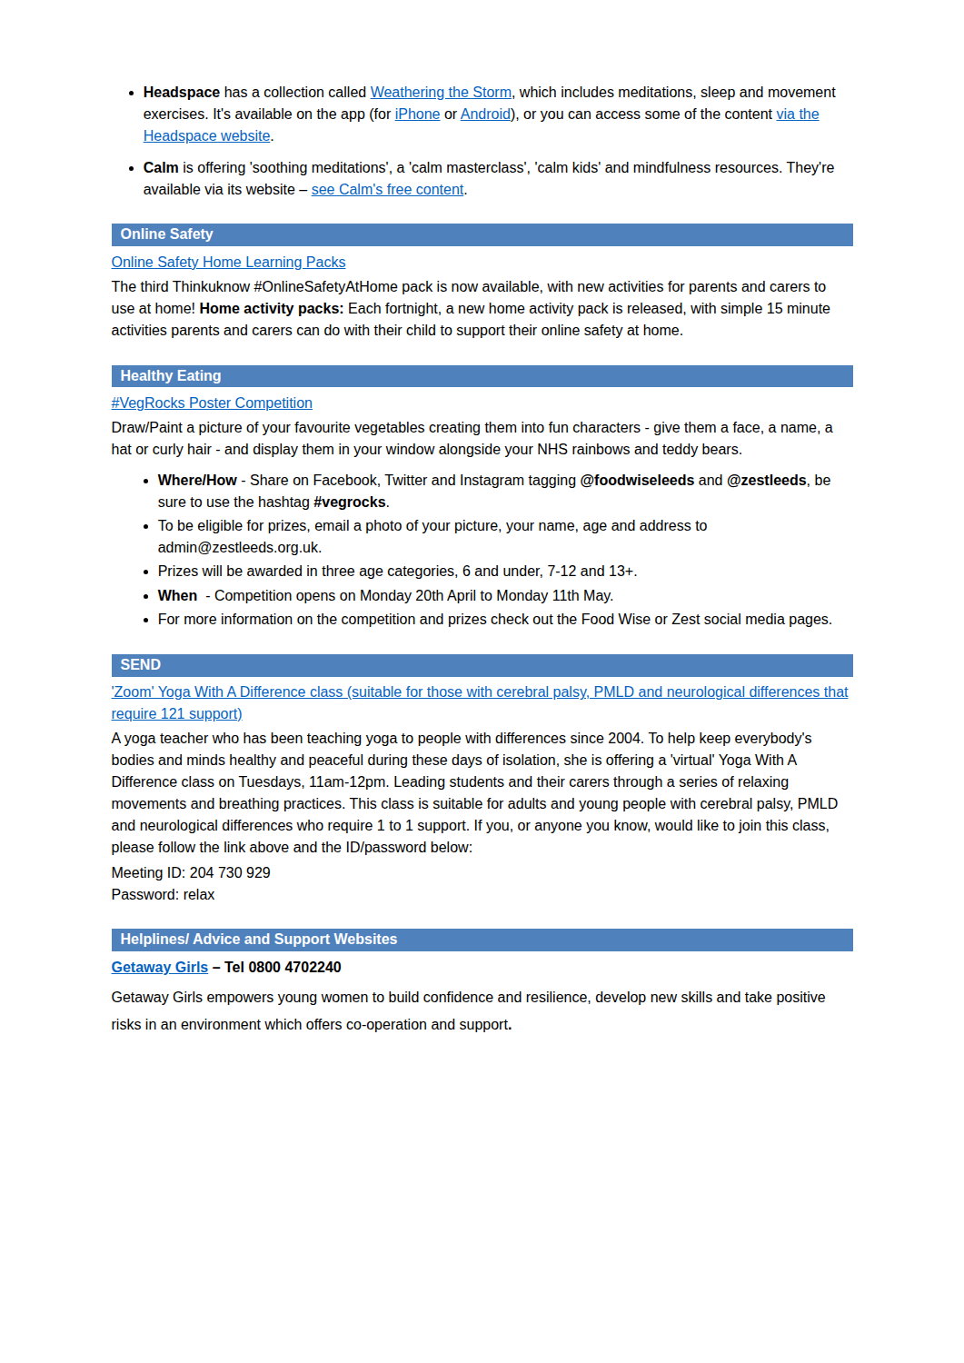Headspace has a collection called Weathering the Storm, which includes meditations, sleep and movement exercises. It's available on the app (for iPhone or Android), or you can access some of the content via the Headspace website.
Calm is offering 'soothing meditations', a 'calm masterclass', 'calm kids' and mindfulness resources. They're available via its website – see Calm's free content.
Online Safety
Online Safety Home Learning Packs
The third Thinkuknow #OnlineSafetyAtHome pack is now available, with new activities for parents and carers to use at home! Home activity packs: Each fortnight, a new home activity pack is released, with simple 15 minute activities parents and carers can do with their child to support their online safety at home.
Healthy Eating
#VegRocks Poster Competition
Draw/Paint a picture of your favourite vegetables creating them into fun characters - give them a face, a name, a hat or curly hair - and display them in your window alongside your NHS rainbows and teddy bears.
Where/How - Share on Facebook, Twitter and Instagram tagging @foodwiseleeds and @zestleeds, be sure to use the hashtag #vegrocks.
To be eligible for prizes, email a photo of your picture, your name, age and address to admin@zestleeds.org.uk.
Prizes will be awarded in three age categories, 6 and under, 7-12 and 13+.
When - Competition opens on Monday 20th April to Monday 11th May.
For more information on the competition and prizes check out the Food Wise or Zest social media pages.
SEND
'Zoom' Yoga With A Difference class (suitable for those with cerebral palsy, PMLD and neurological differences that require 121 support)
A yoga teacher who has been teaching yoga to people with differences since 2004. To help keep everybody's bodies and minds healthy and peaceful during these days of isolation, she is offering a 'virtual' Yoga With A Difference class on Tuesdays, 11am-12pm. Leading students and their carers through a series of relaxing movements and breathing practices. This class is suitable for adults and young people with cerebral palsy, PMLD and neurological differences who require 1 to 1 support. If you, or anyone you know, would like to join this class, please follow the link above and the ID/password below:
Meeting ID: 204 730 929
Password: relax
Helplines/ Advice and Support Websites
Getaway Girls – Tel 0800 4702240
Getaway Girls empowers young women to build confidence and resilience, develop new skills and take positive risks in an environment which offers co-operation and support.